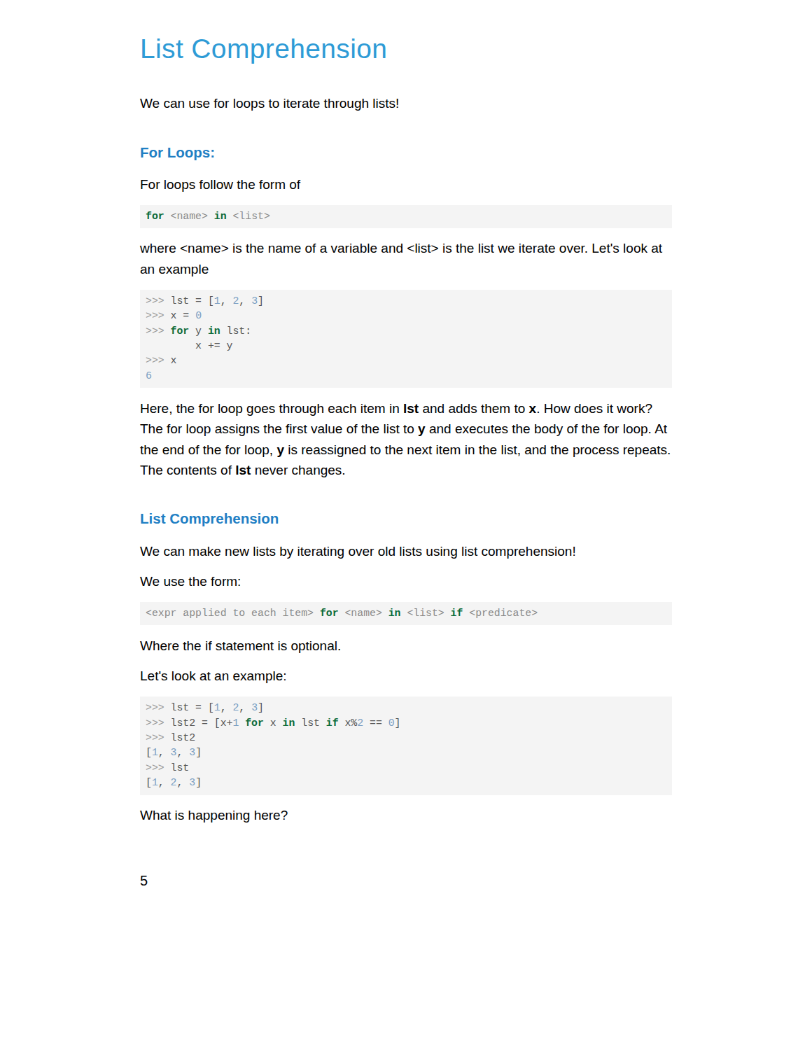List Comprehension
We can use for loops to iterate through lists!
For Loops:
For loops follow the form of
for <name> in <list>
where <name> is the name of a variable and <list> is the list we iterate over. Let's look at an example
>>> lst = [1, 2, 3]
>>> x = 0
>>> for y in lst:
        x += y
>>> x
6
Here, the for loop goes through each item in lst and adds them to x. How does it work? The for loop assigns the first value of the list to y and executes the body of the for loop. At the end of the for loop, y is reassigned to the next item in the list, and the process repeats. The contents of lst never changes.
List Comprehension
We can make new lists by iterating over old lists using list comprehension!
We use the form:
<expr applied to each item> for <name> in <list> if <predicate>
Where the if statement is optional.
Let's look at an example:
>>> lst = [1, 2, 3]
>>> lst2 = [x+1 for x in lst if x%2 == 0]
>>> lst2
[1, 3, 3]
>>> lst
[1, 2, 3]
What is happening here?
5